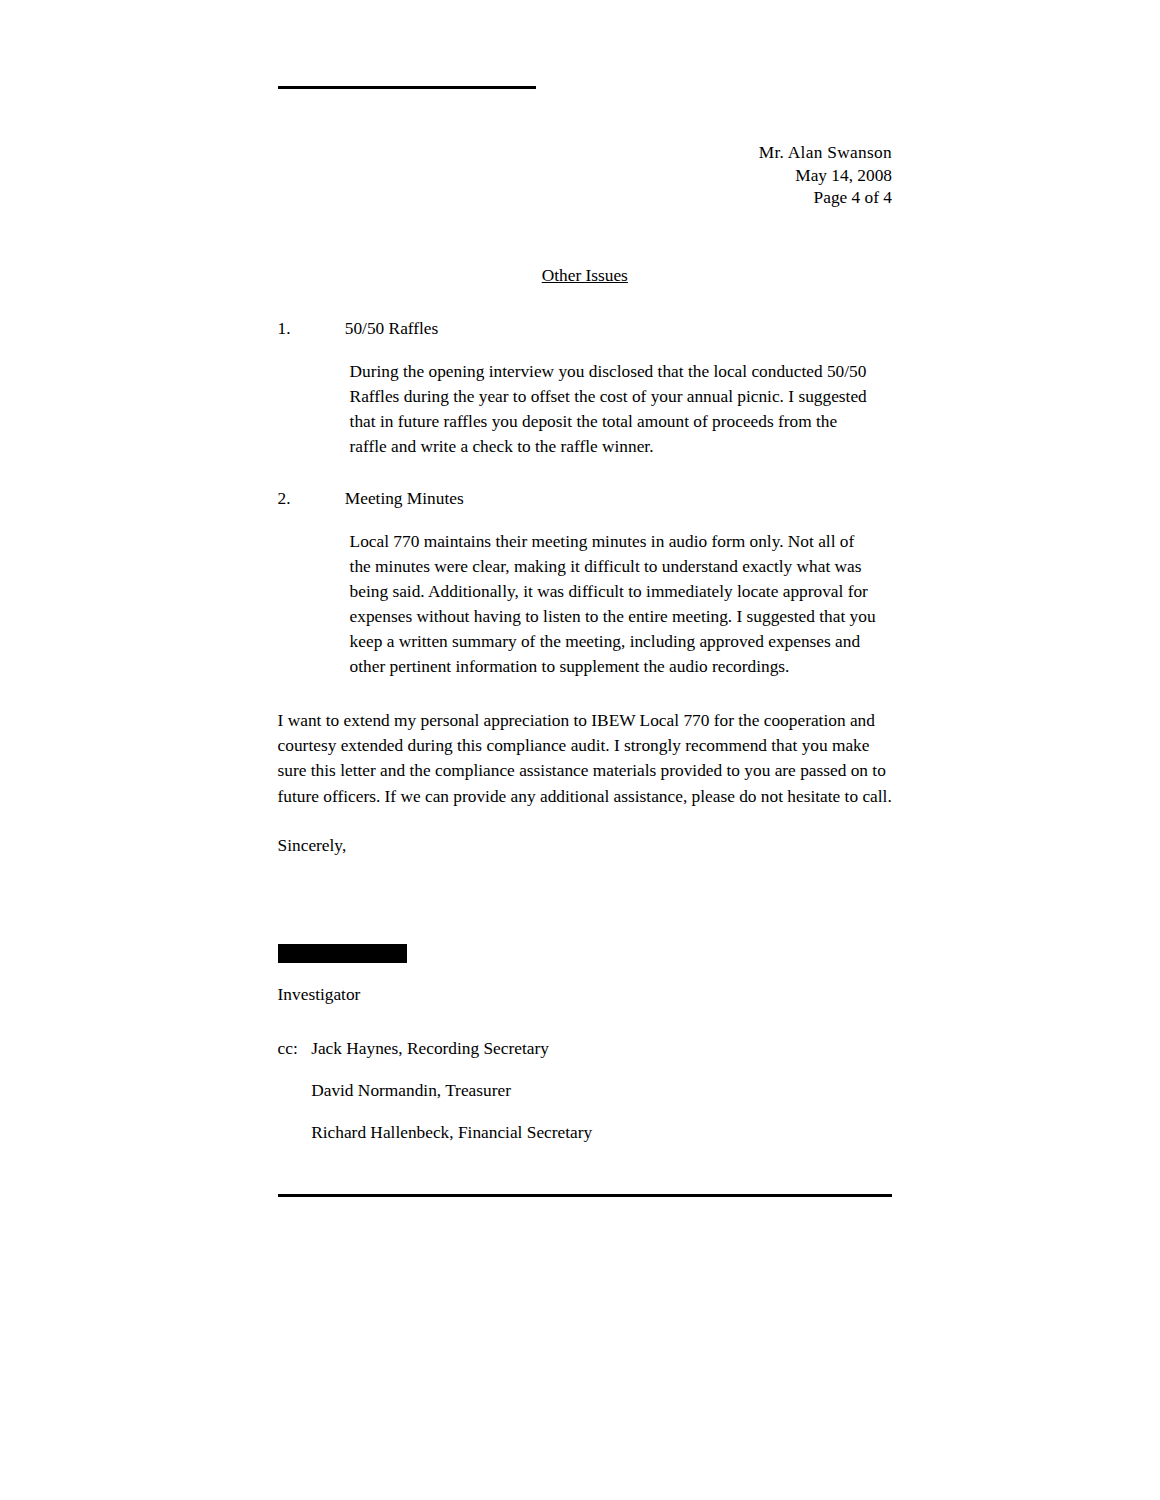Mr. Alan Swanson
May 14, 2008
Page 4 of 4
Other Issues
1. 50/50 Raffles
During the opening interview you disclosed that the local conducted 50/50 Raffles during the year to offset the cost of your annual picnic. I suggested that in future raffles you deposit the total amount of proceeds from the raffle and write a check to the raffle winner.
2. Meeting Minutes
Local 770 maintains their meeting minutes in audio form only. Not all of the minutes were clear, making it difficult to understand exactly what was being said. Additionally, it was difficult to immediately locate approval for expenses without having to listen to the entire meeting. I suggested that you keep a written summary of the meeting, including approved expenses and other pertinent information to supplement the audio recordings.
I want to extend my personal appreciation to IBEW Local 770 for the cooperation and courtesy extended during this compliance audit. I strongly recommend that you make sure this letter and the compliance assistance materials provided to you are passed on to future officers. If we can provide any additional assistance, please do not hesitate to call.
Sincerely,
Investigator
cc: Jack Haynes, Recording Secretary
David Normandin, Treasurer
Richard Hallenbeck, Financial Secretary